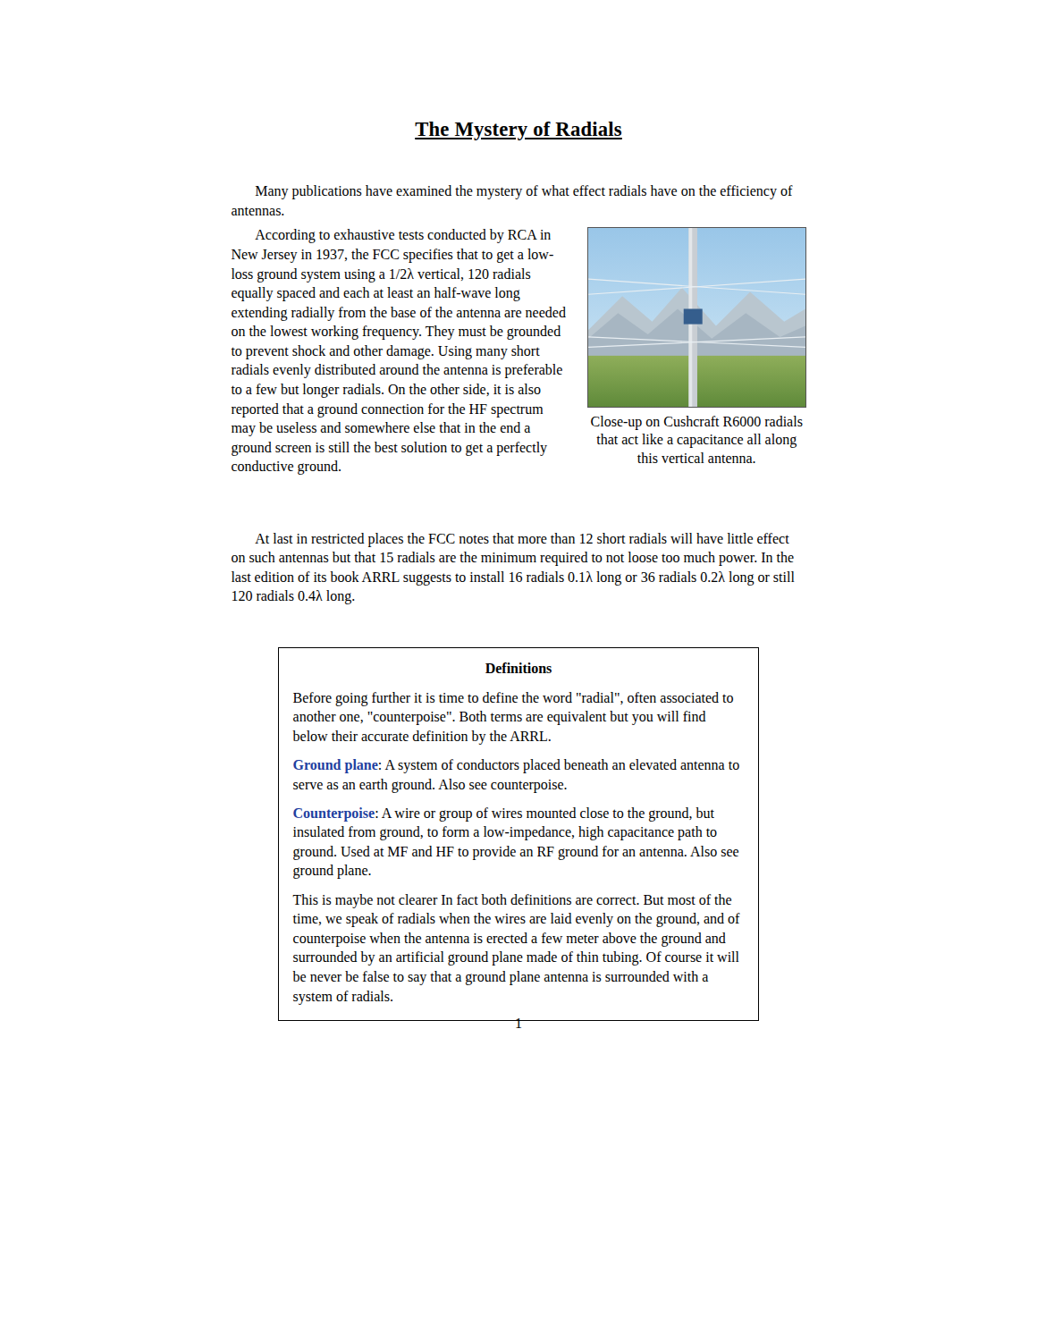The Mystery of Radials
Many publications have examined the mystery of what effect radials have on the efficiency of antennas.
Close-up on Cushcraft R6000 radials that act like a capacitance all along this vertical antenna.
According to exhaustive tests conducted by RCA in New Jersey in 1937, the FCC specifies that to get a low-loss ground system using a 1/2λ vertical, 120 radials equally spaced and each at least an half-wave long extending radially from the base of the antenna are needed on the lowest working frequency. They must be grounded to prevent shock and other damage. Using many short radials evenly distributed around the antenna is preferable to a few but longer radials. On the other side, it is also reported that a ground connection for the HF spectrum may be useless and somewhere else that in the end a ground screen is still the best solution to get a perfectly conductive ground.
At last in restricted places the FCC notes that more than 12 short radials will have little effect on such antennas but that 15 radials are the minimum required to not loose too much power. In the last edition of its book ARRL suggests to install 16 radials 0.1λ long or 36 radials 0.2λ long or still 120 radials 0.4λ long.
Definitions
Before going further it is time to define the word "radial", often associated to another one, "counterpoise". Both terms are equivalent but you will find below their accurate definition by the ARRL.
Ground plane: A system of conductors placed beneath an elevated antenna to serve as an earth ground. Also see counterpoise.
Counterpoise: A wire or group of wires mounted close to the ground, but insulated from ground, to form a low-impedance, high capacitance path to ground. Used at MF and HF to provide an RF ground for an antenna. Also see ground plane.
This is maybe not clearer In fact both definitions are correct. But most of the time, we speak of radials when the wires are laid evenly on the ground, and of counterpoise when the antenna is erected a few meter above the ground and surrounded by an artificial ground plane made of thin tubing. Of course it will be never be false to say that a ground plane antenna is surrounded with a system of radials.
1